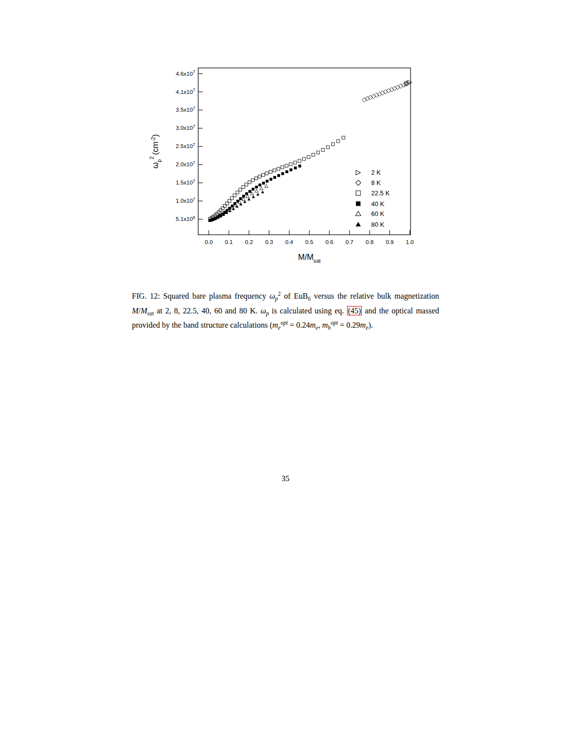4.6x107 4.1x107 3.5x107 3.0x107 2.5x107 2.0x107 1.5x107 1.0x107 5.1x106 ωp2(cm-2) 0.0 0.1 0.2 0.3 0.4 0.5 0.6 0.7 0.8 0.9 1.0 M/Msat 2 K 8 K 22.5 K 40 K 60 K 80 K
FIG. 12: Squared bare plasma frequency ωp2 of EuB6 versus the relative bulk magnetization M/Msat at 2, 8, 22.5, 40, 60 and 80 K. ωp is calculated using eq. (45) and the optical massed provided by the band structure calculations (meopt = 0.24me, mhopt = 0.29me).
35